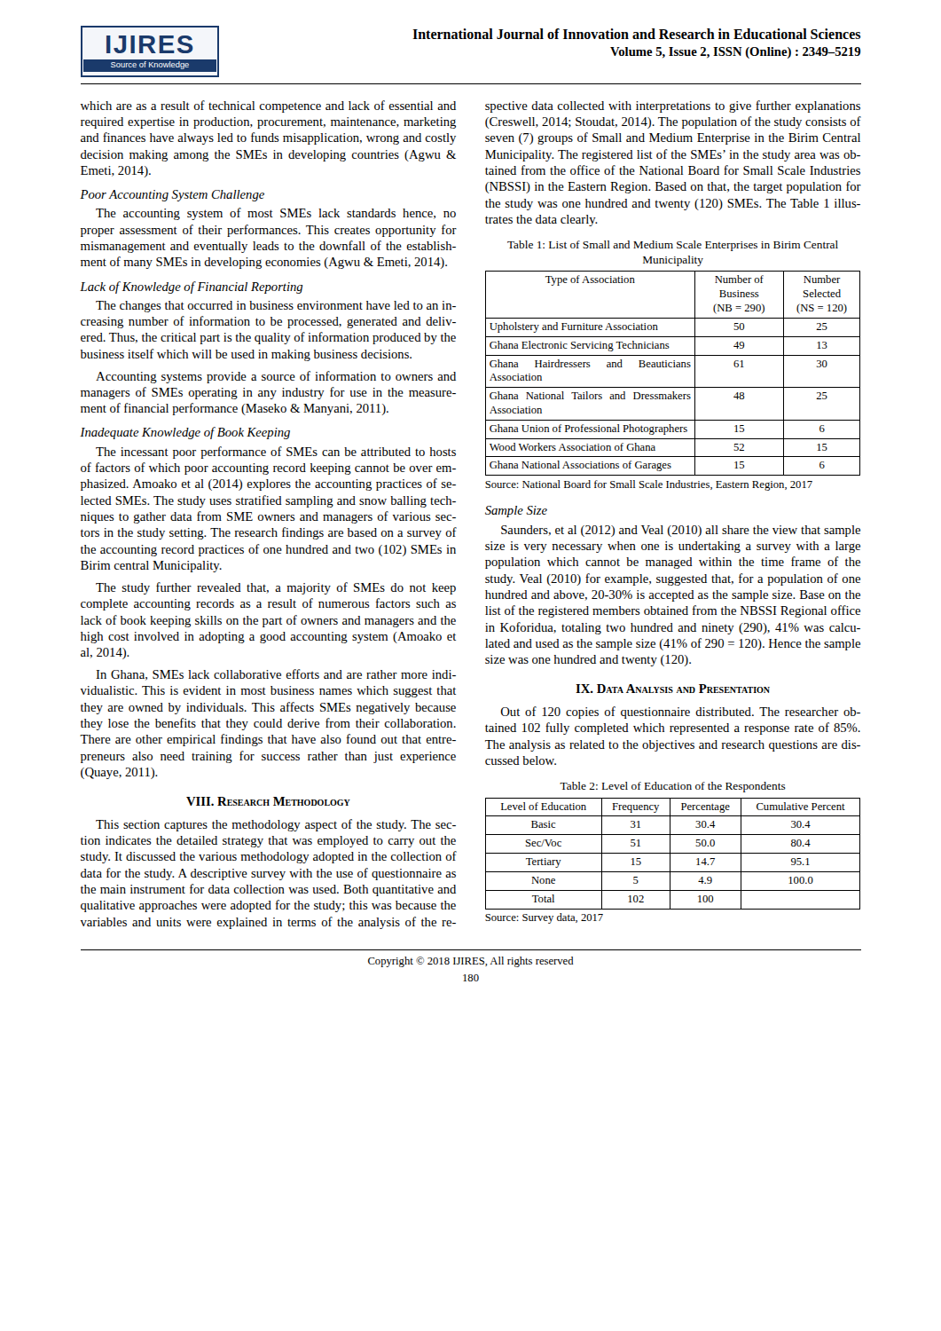IJIRES
Source of Knowledge
International Journal of Innovation and Research in Educational Sciences
Volume 5, Issue 2, ISSN (Online) : 2349–5219
which are as a result of technical competence and lack of essential and required expertise in production, procurement, maintenance, marketing and finances have always led to funds misapplication, wrong and costly decision making among the SMEs in developing countries (Agwu & Emeti, 2014).
Poor Accounting System Challenge
The accounting system of most SMEs lack standards hence, no proper assessment of their performances. This creates opportunity for mismanagement and eventually leads to the downfall of the establishment of many SMEs in developing economies (Agwu & Emeti, 2014).
Lack of Knowledge of Financial Reporting
The changes that occurred in business environment have led to an increasing number of information to be processed, generated and delivered. Thus, the critical part is the quality of information produced by the business itself which will be used in making business decisions.
Accounting systems provide a source of information to owners and managers of SMEs operating in any industry for use in the measurement of financial performance (Maseko & Manyani, 2011).
Inadequate Knowledge of Book Keeping
The incessant poor performance of SMEs can be attributed to hosts of factors of which poor accounting record keeping cannot be over emphasized. Amoako et al (2014) explores the accounting practices of selected SMEs. The study uses stratified sampling and snow balling techniques to gather data from SME owners and managers of various sectors in the study setting. The research findings are based on a survey of the accounting record practices of one hundred and two (102) SMEs in Birim central Municipality.
The study further revealed that, a majority of SMEs do not keep complete accounting records as a result of numerous factors such as lack of book keeping skills on the part of owners and managers and the high cost involved in adopting a good accounting system (Amoako et al, 2014).
In Ghana, SMEs lack collaborative efforts and are rather more individualistic. This is evident in most business names which suggest that they are owned by individuals. This affects SMEs negatively because they lose the benefits that they could derive from their collaboration. There are other empirical findings that have also found out that entrepreneurs also need training for success rather than just experience (Quaye, 2011).
VIII. Research Methodology
This section captures the methodology aspect of the study. The section indicates the detailed strategy that was employed to carry out the study. It discussed the various methodology adopted in the collection of data for the study. A descriptive survey with the use of questionnaire as the main instrument for data collection was used. Both quantitative and qualitative approaches were adopted for the study; this was because the variables and units were explained in terms of the analysis of the respective data collected with interpretations to give further explanations (Creswell, 2014; Stoudat, 2014). The population of the study consists of seven (7) groups of Small and Medium Enterprise in the Birim Central Municipality. The registered list of the SMEs’ in the study area was obtained from the office of the National Board for Small Scale Industries (NBSSI) in the Eastern Region. Based on that, the target population for the study was one hundred and twenty (120) SMEs. The Table 1 illustrates the data clearly.
Table 1: List of Small and Medium Scale Enterprises in Birim Central Municipality
| Type of Association | Number of Business (NB = 290) | Number Selected (NS = 120) |
| --- | --- | --- |
| Upholstery and Furniture Association | 50 | 25 |
| Ghana Electronic Servicing Technicians | 49 | 13 |
| Ghana Hairdressers and Beauticians Association | 61 | 30 |
| Ghana National Tailors and Dressmakers Association | 48 | 25 |
| Ghana Union of Professional Photographers | 15 | 6 |
| Wood Workers Association of Ghana | 52 | 15 |
| Ghana National Associations of Garages | 15 | 6 |
Source: National Board for Small Scale Industries, Eastern Region, 2017
Sample Size
Saunders, et al (2012) and Veal (2010) all share the view that sample size is very necessary when one is undertaking a survey with a large population which cannot be managed within the time frame of the study. Veal (2010) for example, suggested that, for a population of one hundred and above, 20-30% is accepted as the sample size. Base on the list of the registered members obtained from the NBSSI Regional office in Koforidua, totaling two hundred and ninety (290), 41% was calculated and used as the sample size (41% of 290 = 120). Hence the sample size was one hundred and twenty (120).
IX. Data Analysis and Presentation
Out of 120 copies of questionnaire distributed. The researcher obtained 102 fully completed which represented a response rate of 85%. The analysis as related to the objectives and research questions are discussed below.
Table 2: Level of Education of the Respondents
| Level of Education | Frequency | Percentage | Cumulative Percent |
| --- | --- | --- | --- |
| Basic | 31 | 30.4 | 30.4 |
| Sec/Voc | 51 | 50.0 | 80.4 |
| Tertiary | 15 | 14.7 | 95.1 |
| None | 5 | 4.9 | 100.0 |
| Total | 102 | 100 | |
Source: Survey data, 2017
Copyright © 2018 IJIRES, All rights reserved
180